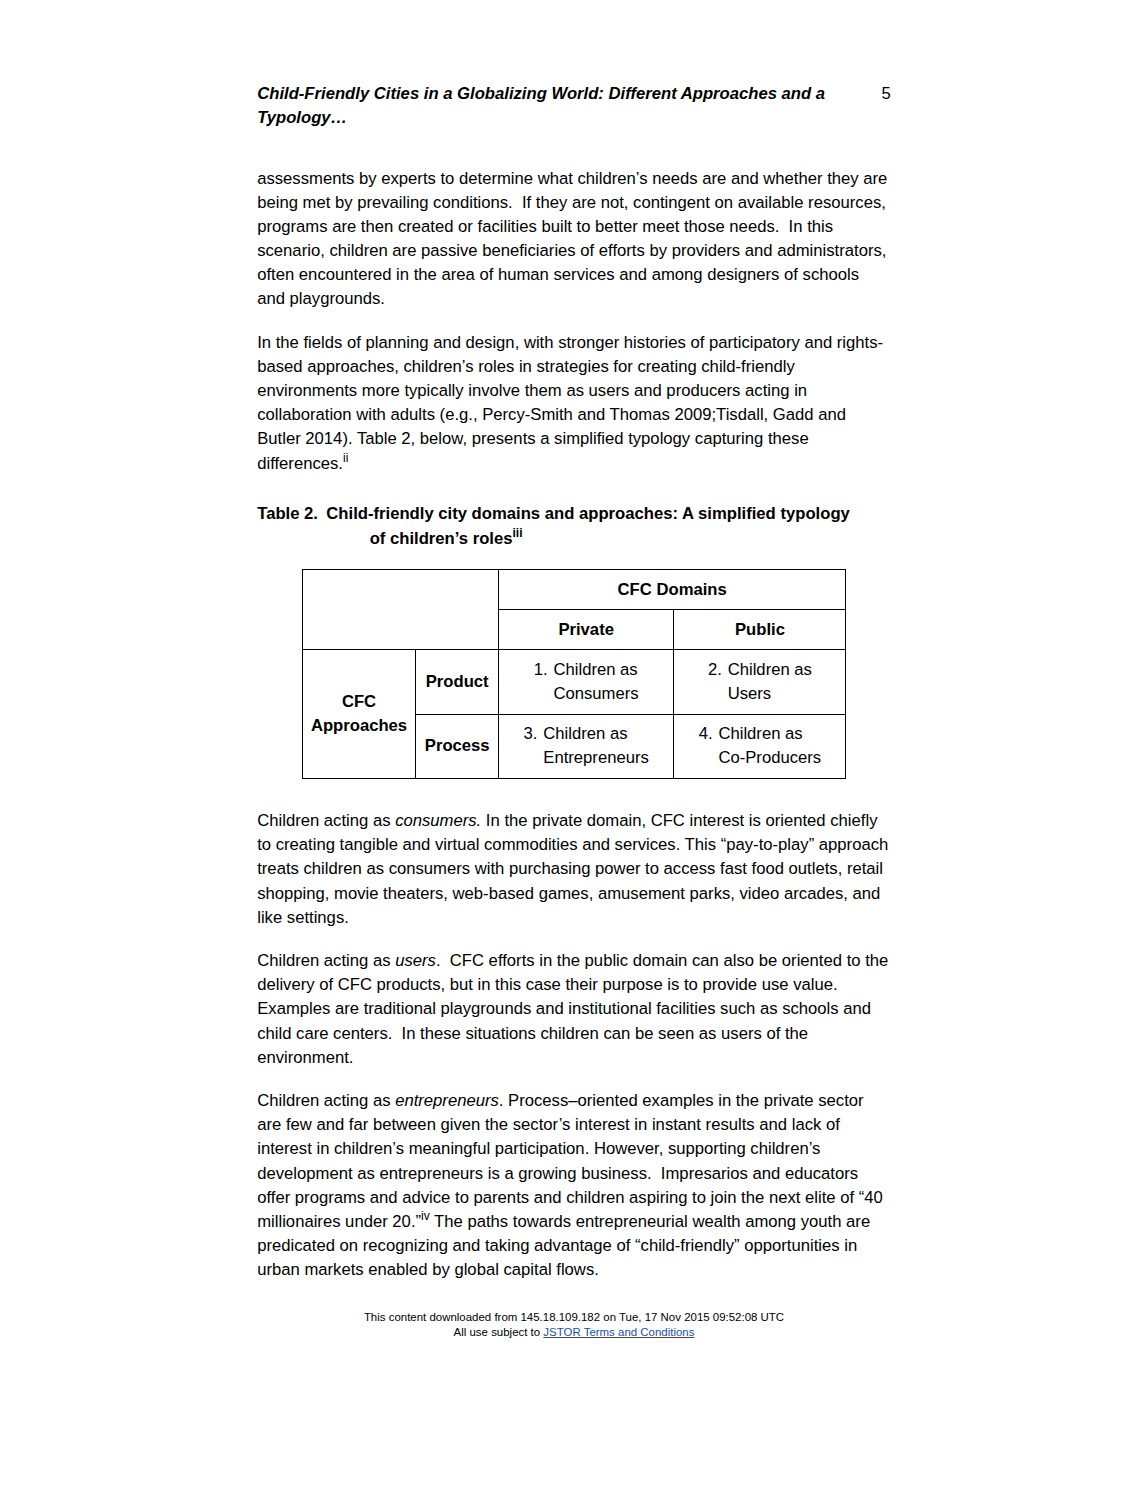Child-Friendly Cities in a Globalizing World: Different Approaches and a Typology… 5
assessments by experts to determine what children’s needs are and whether they are being met by prevailing conditions. If they are not, contingent on available resources, programs are then created or facilities built to better meet those needs. In this scenario, children are passive beneficiaries of efforts by providers and administrators, often encountered in the area of human services and among designers of schools and playgrounds.
In the fields of planning and design, with stronger histories of participatory and rights-based approaches, children’s roles in strategies for creating child-friendly environments more typically involve them as users and producers acting in collaboration with adults (e.g., Percy-Smith and Thomas 2009;Tisdall, Gadd and Butler 2014). Table 2, below, presents a simplified typology capturing these differences.ii
Table 2. Child-friendly city domains and approaches: A simplified typology of children’s rolesiii
| | CFC Domains |
| Private | Public |
| CFC Approaches | Product | 1. Children as Consumers | 2. Children as Users |
| Process | 3. Children as Entrepreneurs | 4. Children as Co-Producers |
Children acting as consumers. In the private domain, CFC interest is oriented chiefly to creating tangible and virtual commodities and services. This “pay-to-play” approach treats children as consumers with purchasing power to access fast food outlets, retail shopping, movie theaters, web-based games, amusement parks, video arcades, and like settings.
Children acting as users. CFC efforts in the public domain can also be oriented to the delivery of CFC products, but in this case their purpose is to provide use value. Examples are traditional playgrounds and institutional facilities such as schools and child care centers. In these situations children can be seen as users of the environment.
Children acting as entrepreneurs. Process–oriented examples in the private sector are few and far between given the sector’s interest in instant results and lack of interest in children’s meaningful participation. However, supporting children’s development as entrepreneurs is a growing business. Impresarios and educators offer programs and advice to parents and children aspiring to join the next elite of “40 millionaires under 20.”iv The paths towards entrepreneurial wealth among youth are predicated on recognizing and taking advantage of “child-friendly” opportunities in urban markets enabled by global capital flows.
This content downloaded from 145.18.109.182 on Tue, 17 Nov 2015 09:52:08 UTC
All use subject to JSTOR Terms and Conditions